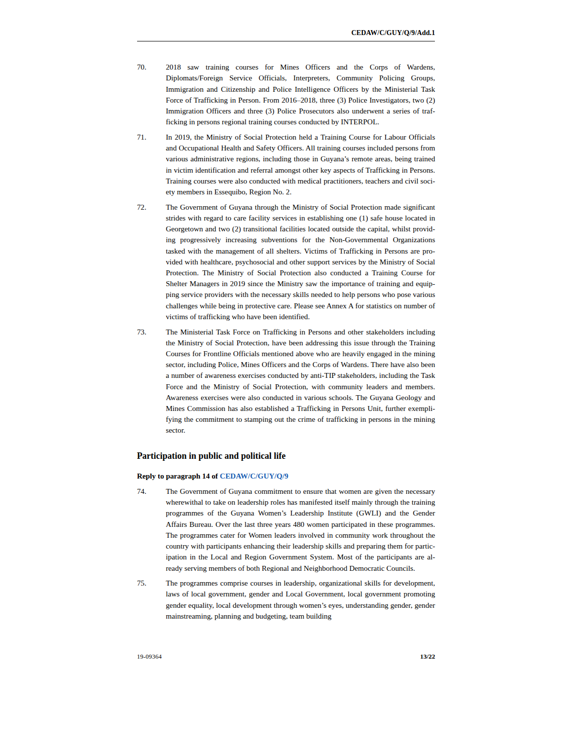CEDAW/C/GUY/Q/9/Add.1
70. 2018 saw training courses for Mines Officers and the Corps of Wardens, Diplomats/Foreign Service Officials, Interpreters, Community Policing Groups, Immigration and Citizenship and Police Intelligence Officers by the Ministerial Task Force of Trafficking in Person. From 2016–2018, three (3) Police Investigators, two (2) Immigration Officers and three (3) Police Prosecutors also underwent a series of trafficking in persons regional training courses conducted by INTERPOL.
71. In 2019, the Ministry of Social Protection held a Training Course for Labour Officials and Occupational Health and Safety Officers. All training courses included persons from various administrative regions, including those in Guyana’s remote areas, being trained in victim identification and referral amongst other key aspects of Trafficking in Persons. Training courses were also conducted with medical practitioners, teachers and civil society members in Essequibo, Region No. 2.
72. The Government of Guyana through the Ministry of Social Protection made significant strides with regard to care facility services in establishing one (1) safe house located in Georgetown and two (2) transitional facilities located outside the capital, whilst providing progressively increasing subventions for the Non-Governmental Organizations tasked with the management of all shelters. Victims of Trafficking in Persons are provided with healthcare, psychosocial and other support services by the Ministry of Social Protection. The Ministry of Social Protection also conducted a Training Course for Shelter Managers in 2019 since the Ministry saw the importance of training and equipping service providers with the necessary skills needed to help persons who pose various challenges while being in protective care. Please see Annex A for statistics on number of victims of trafficking who have been identified.
73. The Ministerial Task Force on Trafficking in Persons and other stakeholders including the Ministry of Social Protection, have been addressing this issue through the Training Courses for Frontline Officials mentioned above who are heavily engaged in the mining sector, including Police, Mines Officers and the Corps of Wardens. There have also been a number of awareness exercises conducted by anti-TIP stakeholders, including the Task Force and the Ministry of Social Protection, with community leaders and members. Awareness exercises were also conducted in various schools. The Guyana Geology and Mines Commission has also established a Trafficking in Persons Unit, further exemplifying the commitment to stamping out the crime of trafficking in persons in the mining sector.
Participation in public and political life
Reply to paragraph 14 of CEDAW/C/GUY/Q/9
74. The Government of Guyana commitment to ensure that women are given the necessary wherewithal to take on leadership roles has manifested itself mainly through the training programmes of the Guyana Women’s Leadership Institute (GWLI) and the Gender Affairs Bureau. Over the last three years 480 women participated in these programmes. The programmes cater for Women leaders involved in community work throughout the country with participants enhancing their leadership skills and preparing them for participation in the Local and Region Government System. Most of the participants are already serving members of both Regional and Neighborhood Democratic Councils.
75. The programmes comprise courses in leadership, organizational skills for development, laws of local government, gender and Local Government, local government promoting gender equality, local development through women’s eyes, understanding gender, gender mainstreaming, planning and budgeting, team building
19-09364 13/22